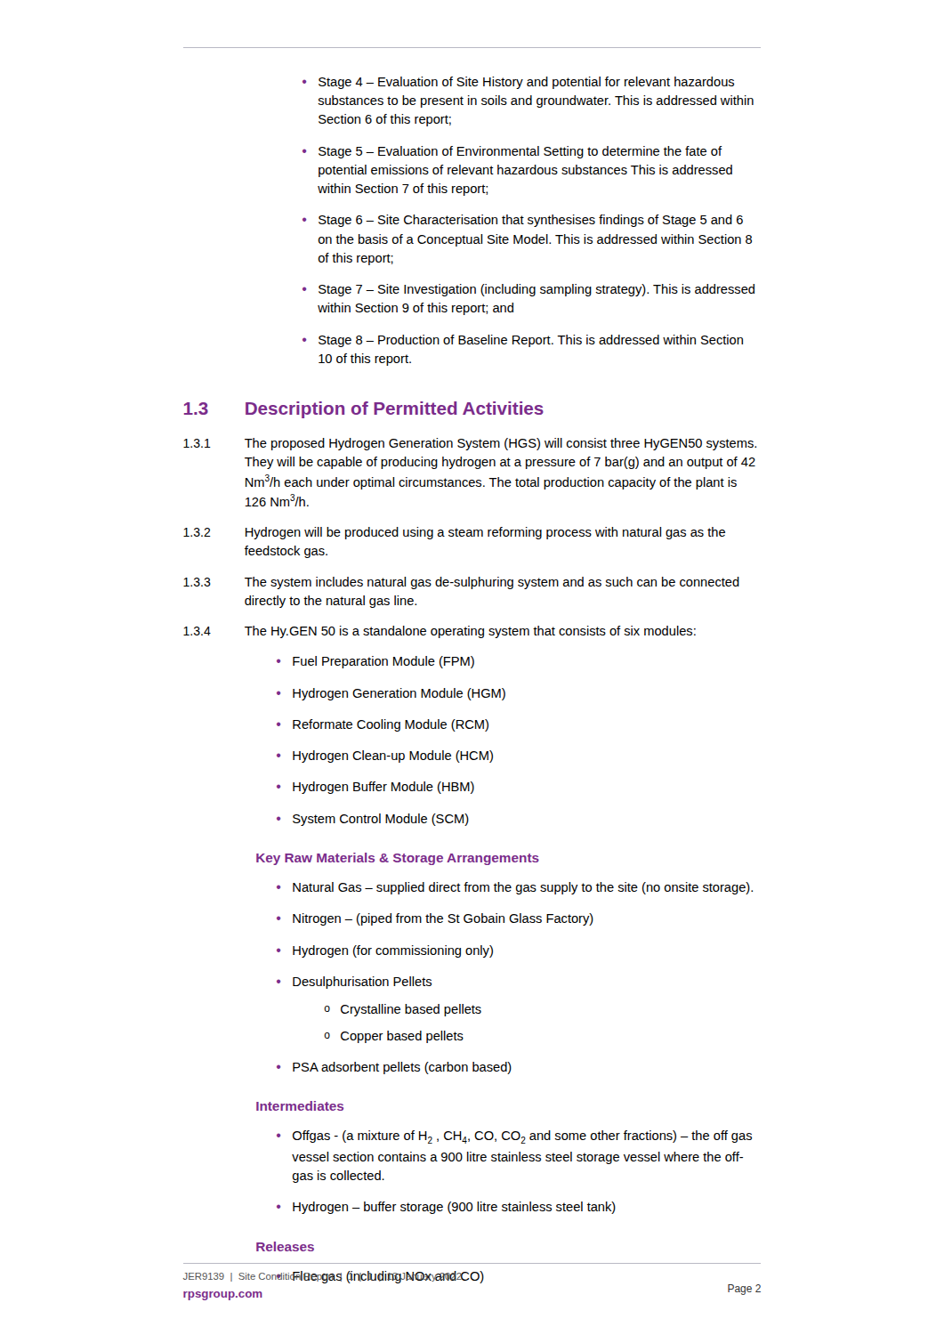Stage 4 – Evaluation of Site History and potential for relevant hazardous substances to be present in soils and groundwater. This is addressed within Section 6 of this report;
Stage 5 – Evaluation of Environmental Setting to determine the fate of potential emissions of relevant hazardous substances This is addressed within Section 7 of this report;
Stage 6 – Site Characterisation that synthesises findings of Stage 5 and 6 on the basis of a Conceptual Site Model. This is addressed within Section 8 of this report;
Stage 7 – Site Investigation (including sampling strategy). This is addressed within Section 9 of this report; and
Stage 8 – Production of Baseline Report. This is addressed within Section 10 of this report.
1.3 Description of Permitted Activities
1.3.1
The proposed Hydrogen Generation System (HGS) will consist three HyGEN50 systems. They will be capable of producing hydrogen at a pressure of 7 bar(g) and an output of 42 Nm3/h each under optimal circumstances. The total production capacity of the plant is 126 Nm3/h.
1.3.2
Hydrogen will be produced using a steam reforming process with natural gas as the feedstock gas.
1.3.3
The system includes natural gas de-sulphuring system and as such can be connected directly to the natural gas line.
1.3.4
The Hy.GEN 50 is a standalone operating system that consists of six modules:
Fuel Preparation Module (FPM)
Hydrogen Generation Module (HGM)
Reformate Cooling Module (RCM)
Hydrogen Clean-up Module (HCM)
Hydrogen Buffer Module (HBM)
System Control Module (SCM)
Key Raw Materials & Storage Arrangements
Natural Gas – supplied direct from the gas supply to the site (no onsite storage).
Nitrogen – (piped from the St Gobain Glass Factory)
Hydrogen (for commissioning only)
Desulphurisation Pellets
Crystalline based pellets
Copper based pellets
PSA adsorbent pellets (carbon based)
Intermediates
Offgas - (a mixture of H2 , CH4, CO, CO2 and some other fractions) – the off gas vessel section contains a 900 litre stainless steel storage vessel where the off-gas is collected.
Hydrogen – buffer storage (900 litre stainless steel tank)
Releases
Flue gas (including NOx and CO)
JER9139 | Site Condition Report | 1 | 1 | 13 January 2022 rpsgroup.com
Page 2